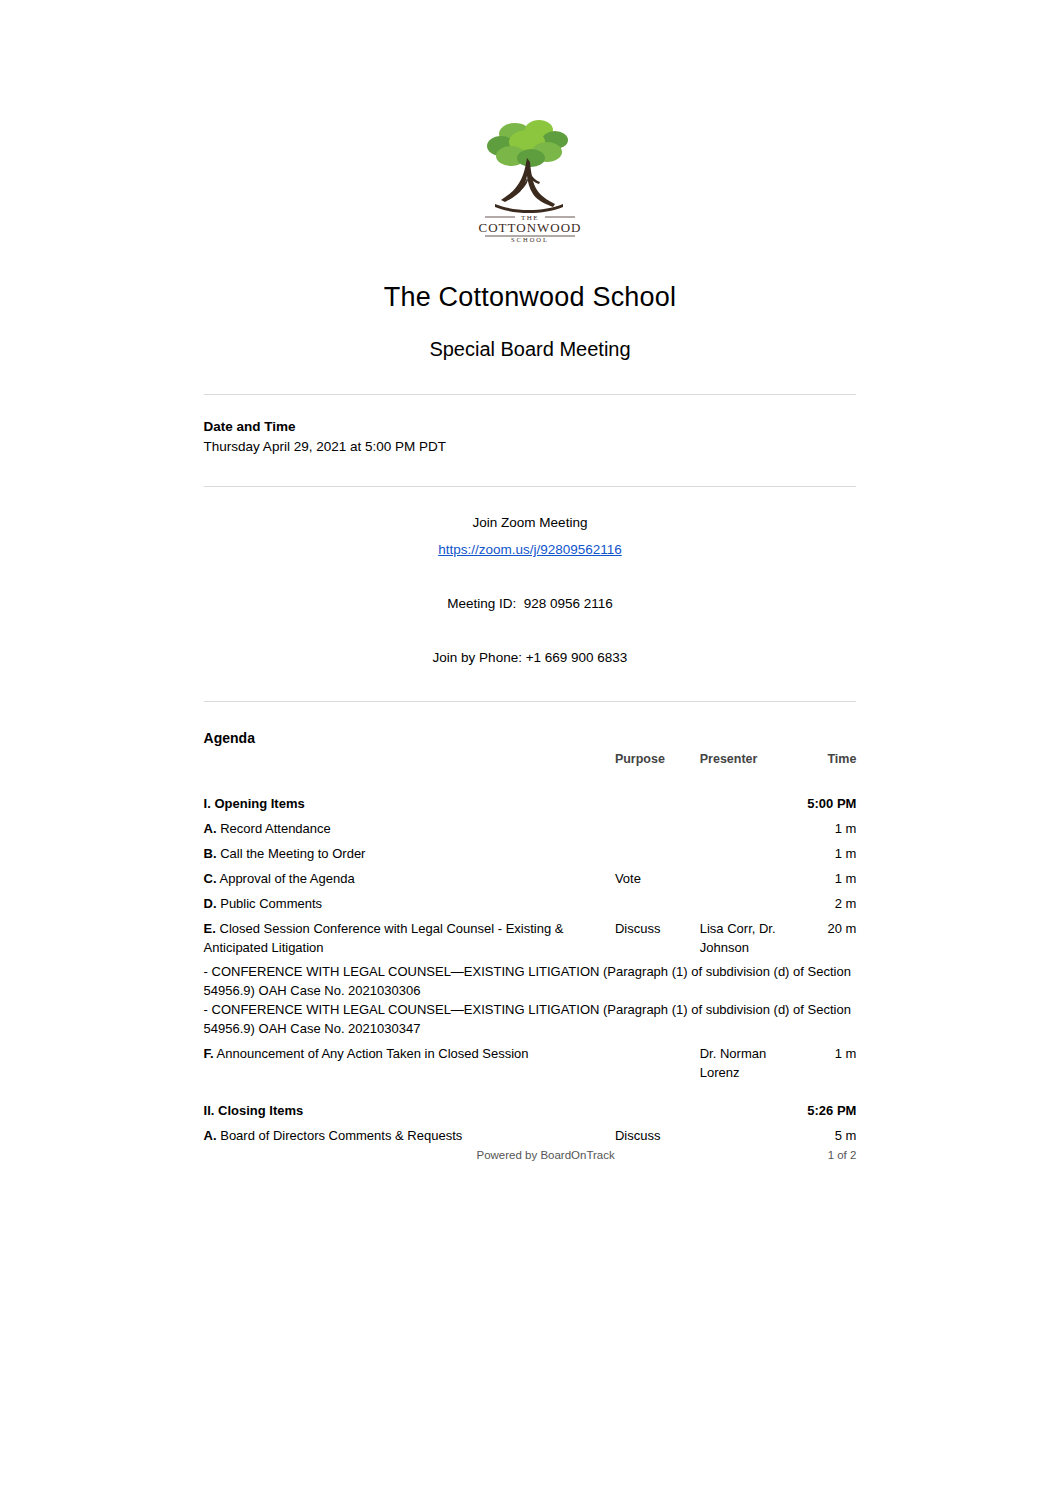THE COTTONWOOD SCHOOL
The Cottonwood School
Special Board Meeting
Date and Time
Thursday April 29, 2021 at 5:00 PM PDT
Join Zoom Meeting
https://zoom.us/j/92809562116
Meeting ID: 928 0956 2116
Join by Phone: +1 669 900 6833
Agenda
| | Purpose | Presenter | Time |
| --- | --- | --- | --- |
| I. Opening Items | | | 5:00 PM |
| A. Record Attendance | | | 1 m |
| B. Call the Meeting to Order | | | 1 m |
| C. Approval of the Agenda | Vote | | 1 m |
| D. Public Comments | | | 2 m |
| E. Closed Session Conference with Legal Counsel - Existing & Anticipated Litigation | Discuss | Lisa Corr, Dr. Johnson | 20 m |
| - CONFERENCE WITH LEGAL COUNSEL—EXISTING LITIGATION (Paragraph (1) of subdivision (d) of Section 54956.9) OAH Case No. 2021030306 - CONFERENCE WITH LEGAL COUNSEL—EXISTING LITIGATION (Paragraph (1) of subdivision (d) of Section 54956.9) OAH Case No. 2021030347 |
| F. Announcement of Any Action Taken in Closed Session | | Dr. Norman Lorenz | 1 m |
| II. Closing Items | | | 5:26 PM |
| A. Board of Directors Comments & Requests | Discuss | | 5 m |
Powered by BoardOnTrack
1 of 2